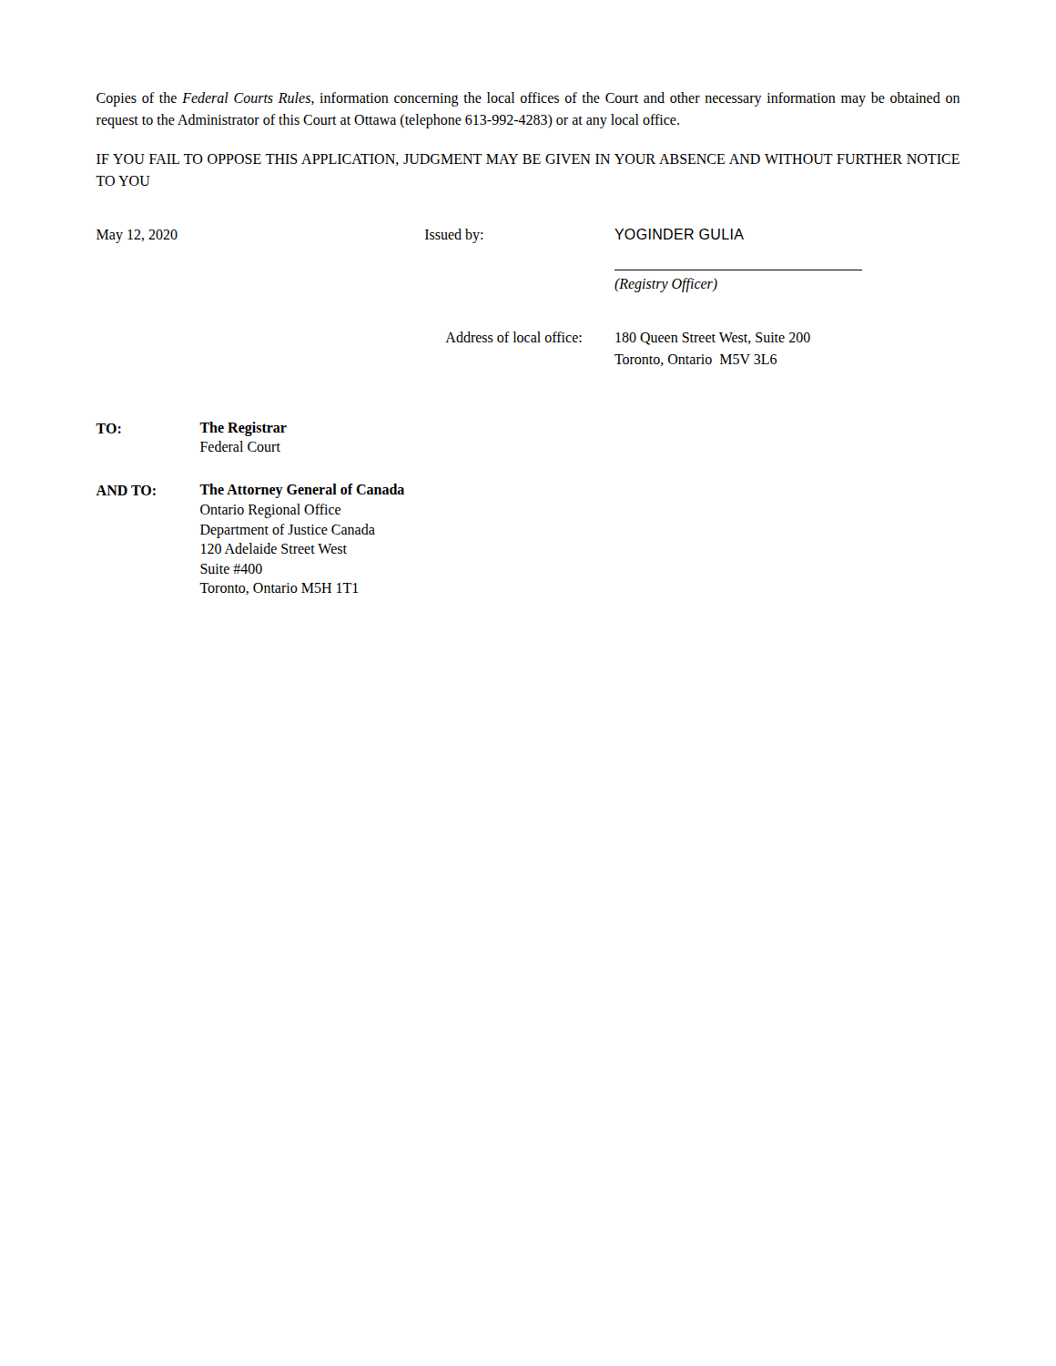Copies of the Federal Courts Rules, information concerning the local offices of the Court and other necessary information may be obtained on request to the Administrator of this Court at Ottawa (telephone 613-992-4283) or at any local office.
If you fail to oppose this application, judgment may be given in your absence and without further notice to you
May 12, 2020
Issued by:
YOGINDER GULIA
(Registry Officer)
Address of local office:
180 Queen Street West, Suite 200
Toronto, Ontario M5V 3L6
TO:
The Registrar
Federal Court
AND TO:
The Attorney General of Canada
Ontario Regional Office
Department of Justice Canada
120 Adelaide Street West
Suite #400
Toronto, Ontario M5H 1T1